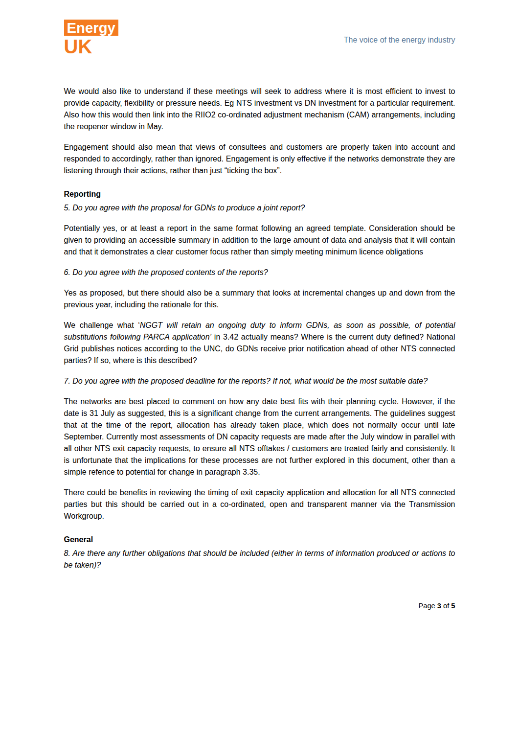Energy UK
The voice of the energy industry
We would also like to understand if these meetings will seek to address where it is most efficient to invest to provide capacity, flexibility or pressure needs. Eg NTS investment vs DN investment for a particular requirement. Also how this would then link into the RIIO2 co-ordinated adjustment mechanism (CAM) arrangements, including the reopener window in May.
Engagement should also mean that views of consultees and customers are properly taken into account and responded to accordingly, rather than ignored. Engagement is only effective if the networks demonstrate they are listening through their actions, rather than just “ticking the box”.
Reporting
5. Do you agree with the proposal for GDNs to produce a joint report?
Potentially yes, or at least a report in the same format following an agreed template. Consideration should be given to providing an accessible summary in addition to the large amount of data and analysis that it will contain and that it demonstrates a clear customer focus rather than simply meeting minimum licence obligations
6. Do you agree with the proposed contents of the reports?
Yes as proposed, but there should also be a summary that looks at incremental changes up and down from the previous year, including the rationale for this.
We challenge what ‘NGGT will retain an ongoing duty to inform GDNs, as soon as possible, of potential substitutions following PARCA application’ in 3.42 actually means? Where is the current duty defined? National Grid publishes notices according to the UNC, do GDNs receive prior notification ahead of other NTS connected parties? If so, where is this described?
7. Do you agree with the proposed deadline for the reports? If not, what would be the most suitable date?
The networks are best placed to comment on how any date best fits with their planning cycle. However, if the date is 31 July as suggested, this is a significant change from the current arrangements. The guidelines suggest that at the time of the report, allocation has already taken place, which does not normally occur until late September. Currently most assessments of DN capacity requests are made after the July window in parallel with all other NTS exit capacity requests, to ensure all NTS offtakes / customers are treated fairly and consistently. It is unfortunate that the implications for these processes are not further explored in this document, other than a simple refence to potential for change in paragraph 3.35.
There could be benefits in reviewing the timing of exit capacity application and allocation for all NTS connected parties but this should be carried out in a co-ordinated, open and transparent manner via the Transmission Workgroup.
General
8. Are there any further obligations that should be included (either in terms of information produced or actions to be taken)?
Page 3 of 5